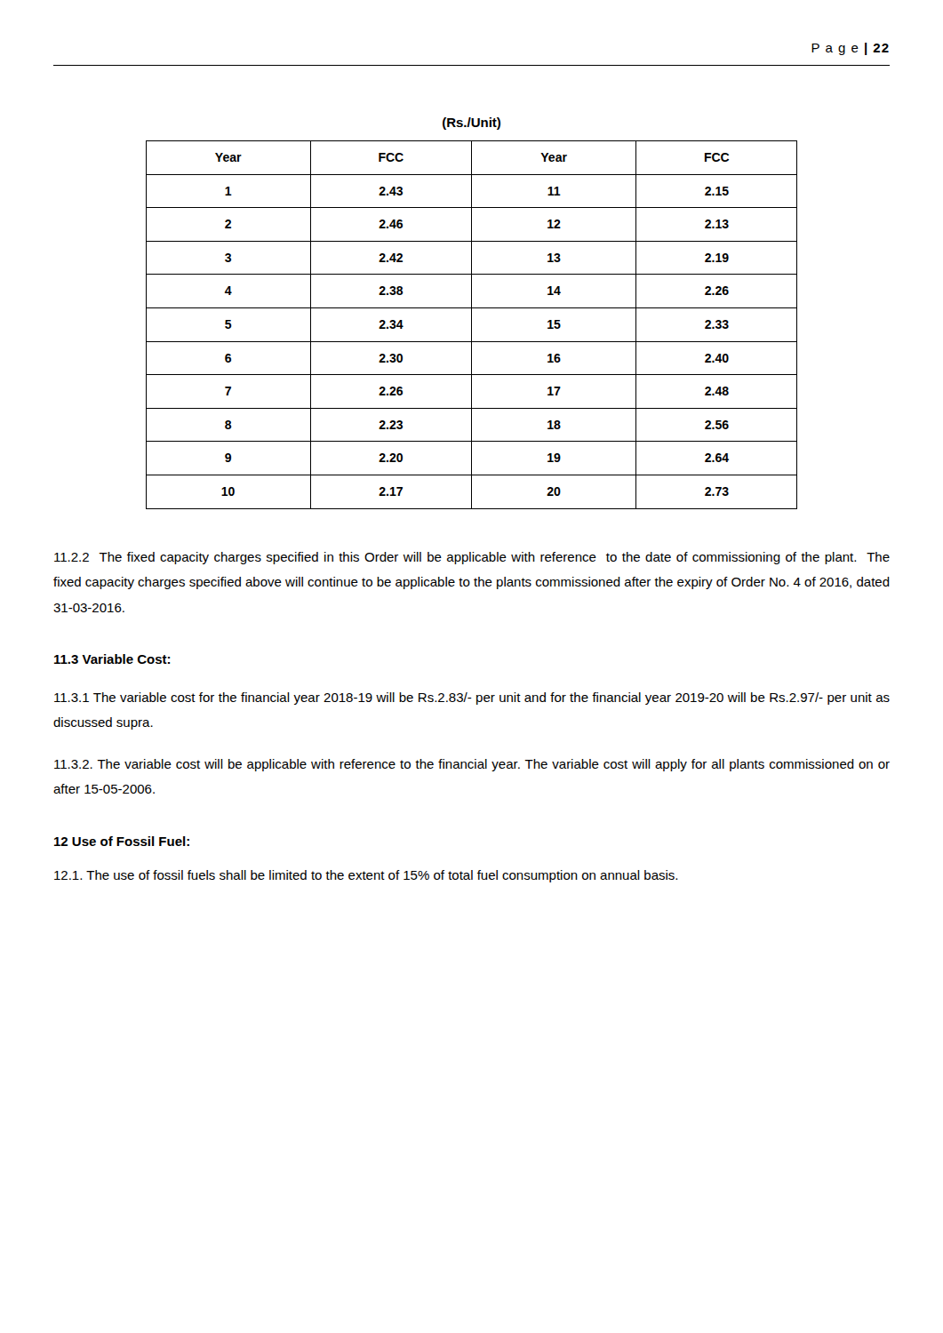P a g e | 22
(Rs./Unit)
| Year | FCC | Year | FCC |
| --- | --- | --- | --- |
| 1 | 2.43 | 11 | 2.15 |
| 2 | 2.46 | 12 | 2.13 |
| 3 | 2.42 | 13 | 2.19 |
| 4 | 2.38 | 14 | 2.26 |
| 5 | 2.34 | 15 | 2.33 |
| 6 | 2.30 | 16 | 2.40 |
| 7 | 2.26 | 17 | 2.48 |
| 8 | 2.23 | 18 | 2.56 |
| 9 | 2.20 | 19 | 2.64 |
| 10 | 2.17 | 20 | 2.73 |
11.2.2 The fixed capacity charges specified in this Order will be applicable with reference to the date of commissioning of the plant. The fixed capacity charges specified above will continue to be applicable to the plants commissioned after the expiry of Order No. 4 of 2016, dated 31-03-2016.
11.3 Variable Cost:
11.3.1 The variable cost for the financial year 2018-19 will be Rs.2.83/- per unit and for the financial year 2019-20 will be Rs.2.97/- per unit as discussed supra.
11.3.2. The variable cost will be applicable with reference to the financial year. The variable cost will apply for all plants commissioned on or after 15-05-2006.
12 Use of Fossil Fuel:
12.1. The use of fossil fuels shall be limited to the extent of 15% of total fuel consumption on annual basis.